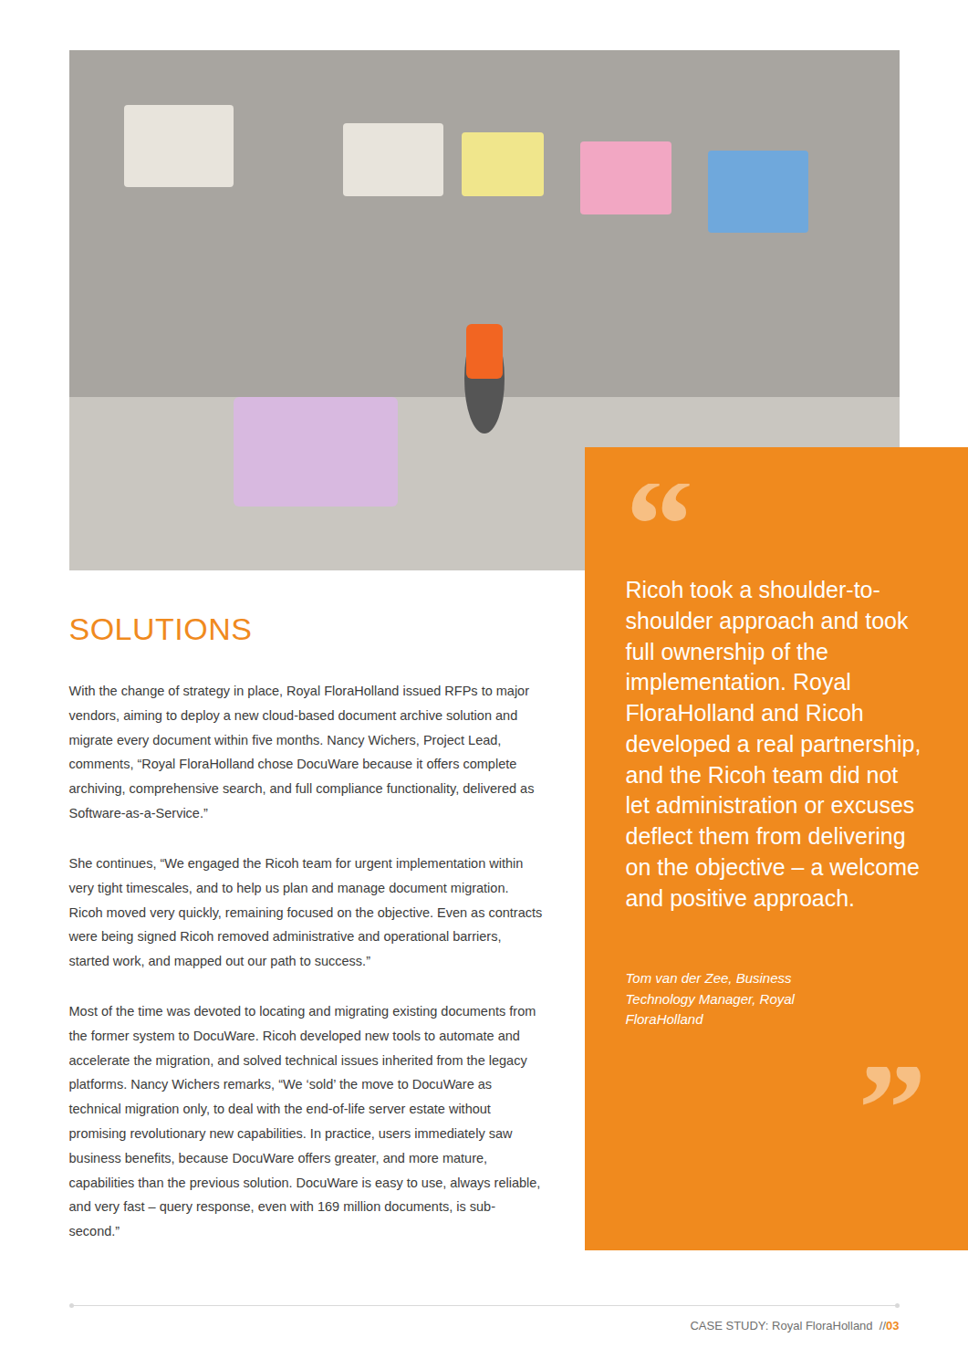“
Ricoh took a shoulder-to-shoulder approach and took full ownership of the implementation. Royal FloraHolland and Ricoh developed a real partnership, and the Ricoh team did not let administration or excuses deflect them from delivering on the objective – a welcome and positive approach.
Tom van der Zee, Business
Technology Manager, Royal
FloraHolland
”
SOLUTIONS
With the change of strategy in place, Royal FloraHolland issued RFPs to major vendors, aiming to deploy a new cloud-based document archive solution and migrate every document within five months. Nancy Wichers, Project Lead, comments, “Royal FloraHolland chose DocuWare because it offers complete archiving, comprehensive search, and full compliance functionality, delivered as Software-as-a-Service.”
She continues, “We engaged the Ricoh team for urgent implementation within very tight timescales, and to help us plan and manage document migration. Ricoh moved very quickly, remaining focused on the objective. Even as contracts were being signed Ricoh removed administrative and operational barriers, started work, and mapped out our path to success.”
Most of the time was devoted to locating and migrating existing documents from the former system to DocuWare. Ricoh developed new tools to automate and accelerate the migration, and solved technical issues inherited from the legacy platforms. Nancy Wichers remarks, “We ‘sold’ the move to DocuWare as technical migration only, to deal with the end-of-life server estate without promising revolutionary new capabilities. In practice, users immediately saw business benefits, because DocuWare offers greater, and more mature, capabilities than the previous solution. DocuWare is easy to use, always reliable, and very fast – query response, even with 169 million documents, is sub-second.”
CASE STUDY: Royal FloraHolland //03